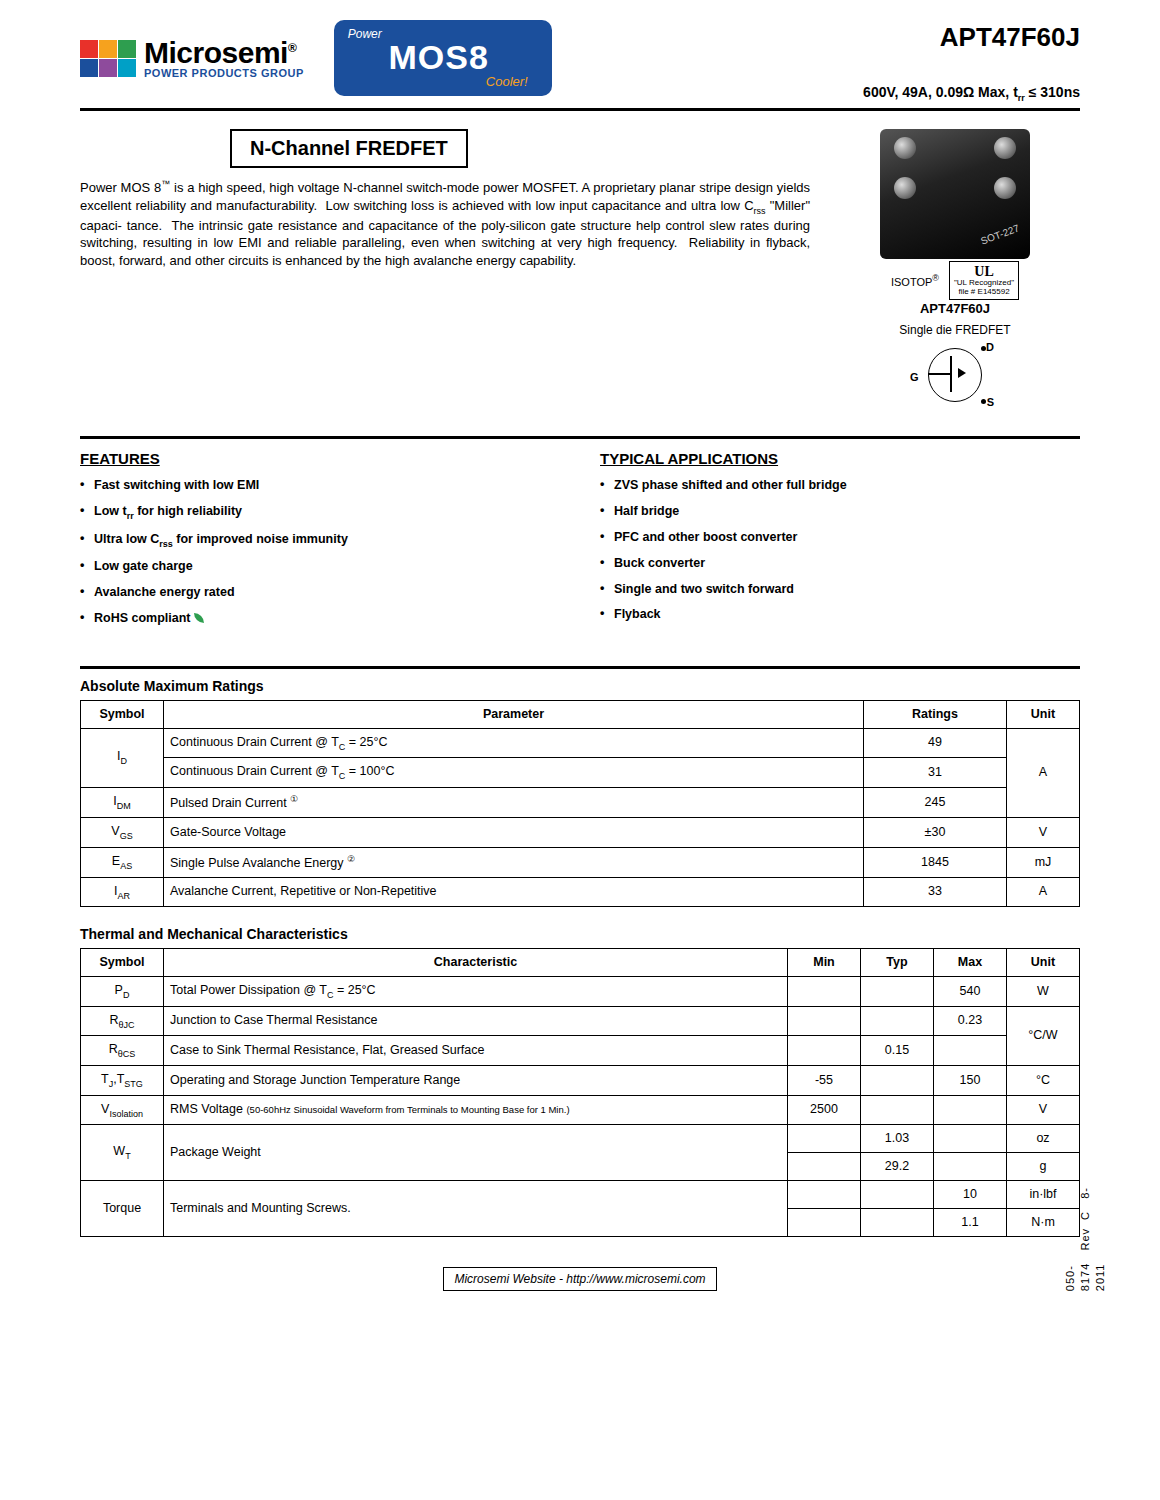Microsemi®
POWER PRODUCTS GROUP
Power
MOS8
Cooler!
APT47F60J
600V, 49A, 0.09Ω Max, trr ≤ 310ns
N-Channel FREDFET
Power MOS 8™ is a high speed, high voltage N-channel switch-mode power MOSFET. A proprietary planar stripe design yields excellent reliability and manufacturability. Low switching loss is achieved with low input capacitance and ultra low Crss "Miller" capaci- tance. The intrinsic gate resistance and capacitance of the poly-silicon gate structure help control slew rates during switching, resulting in low EMI and reliable paralleling, even when switching at very high frequency. Reliability in flyback, boost, forward, and other circuits is enhanced by the high avalanche energy capability.
ISOTOP®
UL
"UL Recognized"
file # E145592
APT47F60J
Single die FREDFET
D G S
FEATURES
Fast switching with low EMI
Low trr for high reliability
Ultra low Crss for improved noise immunity
Low gate charge
Avalanche energy rated
RoHS compliant
TYPICAL APPLICATIONS
ZVS phase shifted and other full bridge
Half bridge
PFC and other boost converter
Buck converter
Single and two switch forward
Flyback
Absolute Maximum Ratings
| Symbol | Parameter | Ratings | Unit |
| --- | --- | --- | --- |
| I D | Continuous Drain Current @ T C = 25°C | 49 | A |
| Continuous Drain Current @ T C = 100°C | 31 |
| I DM | Pulsed Drain Current ① | 245 |
| V GS | Gate-Source Voltage | ±30 | V |
| E AS | Single Pulse Avalanche Energy ② | 1845 | mJ |
| I AR | Avalanche Current, Repetitive or Non-Repetitive | 33 | A |
Thermal and Mechanical Characteristics
| Symbol | Characteristic | Min | Typ | Max | Unit |
| --- | --- | --- | --- | --- | --- |
| P D | Total Power Dissipation @ T C = 25°C | | | 540 | W |
| R θJC | Junction to Case Thermal Resistance | | | 0.23 | °C/W |
| R θCS | Case to Sink Thermal Resistance, Flat, Greased Surface | | 0.15 | |
| T J ,T STG | Operating and Storage Junction Temperature Range | -55 | | 150 | °C |
| V Isolation | RMS Voltage (50-60hHz Sinusoidal Waveform from Terminals to Mounting Base for 1 Min.) | 2500 | | | V |
| W T | Package Weight | | 1.03 | | oz |
| | 29.2 | | g |
| Torque | Terminals and Mounting Screws. | | | 10 | in·lbf |
| | | 1.1 | N·m |
Microsemi Website - http://www.microsemi.com
050-8174 Rev C 8-2011